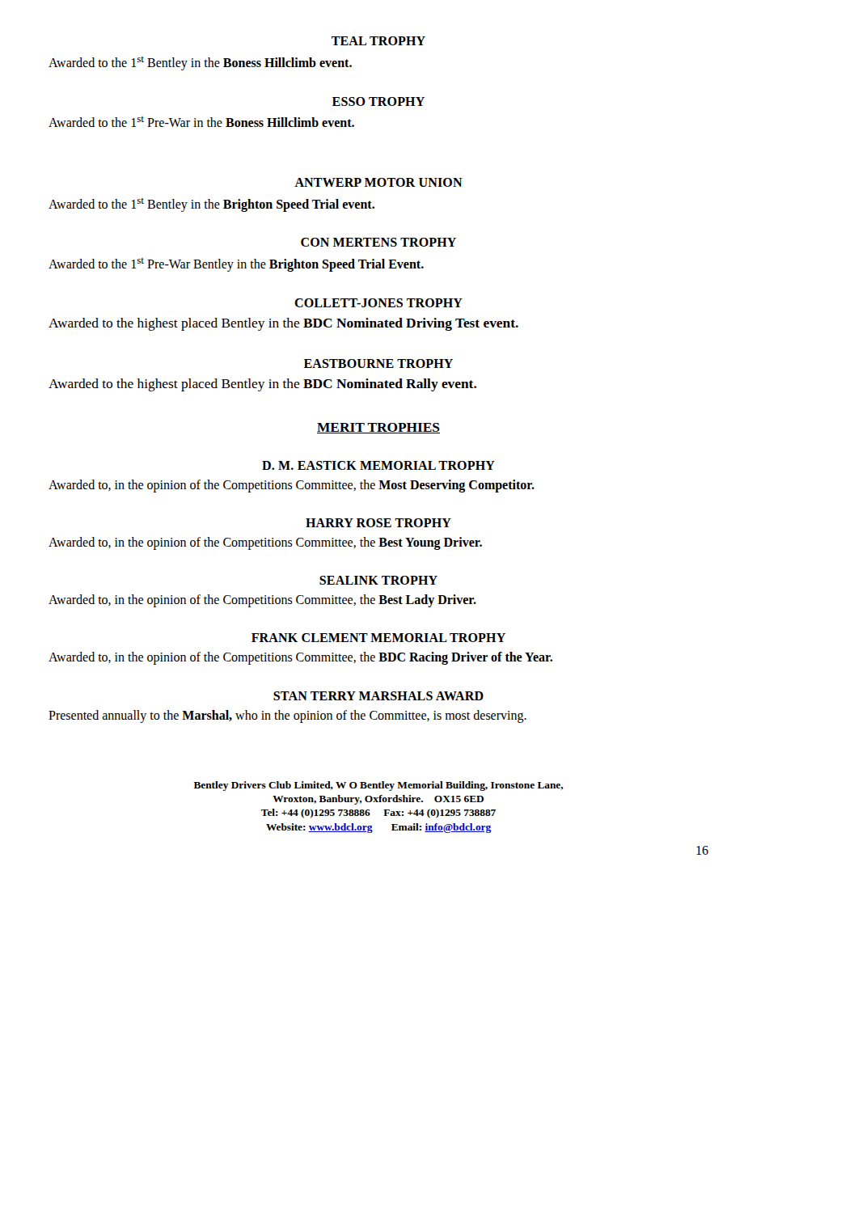TEAL TROPHY
Awarded to the 1st Bentley in the Boness Hillclimb event.
ESSO TROPHY
Awarded to the 1st Pre-War in the Boness Hillclimb event.
ANTWERP MOTOR UNION
Awarded to the 1st Bentley in the Brighton Speed Trial event.
CON MERTENS TROPHY
Awarded to the 1st Pre-War Bentley in the Brighton Speed Trial Event.
COLLETT-JONES TROPHY
Awarded to the highest placed Bentley in the BDC Nominated Driving Test event.
EASTBOURNE TROPHY
Awarded to the highest placed Bentley in the BDC Nominated Rally event.
MERIT TROPHIES
D. M. EASTICK MEMORIAL TROPHY
Awarded to, in the opinion of the Competitions Committee, the Most Deserving Competitor.
HARRY ROSE TROPHY
Awarded to, in the opinion of the Competitions Committee, the Best Young Driver.
SEALINK TROPHY
Awarded to, in the opinion of the Competitions Committee, the Best Lady Driver.
FRANK CLEMENT MEMORIAL TROPHY
Awarded to, in the opinion of the Competitions Committee, the BDC Racing Driver of the Year.
STAN TERRY MARSHALS AWARD
Presented annually to the Marshal, who in the opinion of the Committee, is most deserving.
Bentley Drivers Club Limited, W O Bentley Memorial Building, Ironstone Lane,
Wroxton, Banbury, Oxfordshire. OX15 6ED
Tel: +44 (0)1295 738886 Fax: +44 (0)1295 738887
Website: www.bdcl.org Email: info@bdcl.org
16